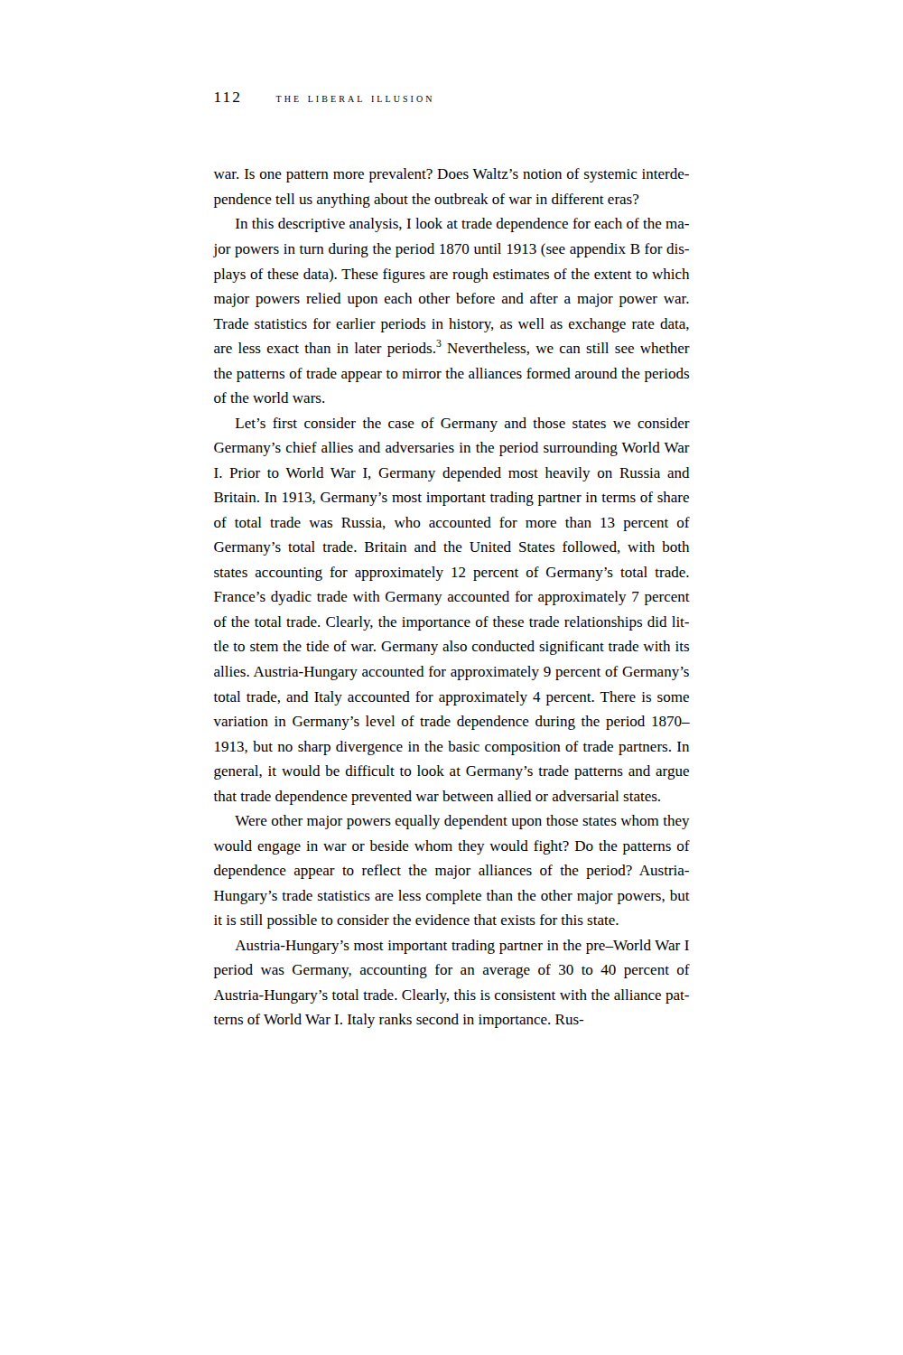112 the liberal illusion
war. Is one pattern more prevalent? Does Waltz’s notion of systemic interdependence tell us anything about the outbreak of war in different eras?
In this descriptive analysis, I look at trade dependence for each of the major powers in turn during the period 1870 until 1913 (see appendix B for displays of these data). These figures are rough estimates of the extent to which major powers relied upon each other before and after a major power war. Trade statistics for earlier periods in history, as well as exchange rate data, are less exact than in later periods.3 Nevertheless, we can still see whether the patterns of trade appear to mirror the alliances formed around the periods of the world wars.
Let’s first consider the case of Germany and those states we consider Germany’s chief allies and adversaries in the period surrounding World War I. Prior to World War I, Germany depended most heavily on Russia and Britain. In 1913, Germany’s most important trading partner in terms of share of total trade was Russia, who accounted for more than 13 percent of Germany’s total trade. Britain and the United States followed, with both states accounting for approximately 12 percent of Germany’s total trade. France’s dyadic trade with Germany accounted for approximately 7 percent of the total trade. Clearly, the importance of these trade relationships did little to stem the tide of war. Germany also conducted significant trade with its allies. Austria-Hungary accounted for approximately 9 percent of Germany’s total trade, and Italy accounted for approximately 4 percent. There is some variation in Germany’s level of trade dependence during the period 1870–1913, but no sharp divergence in the basic composition of trade partners. In general, it would be difficult to look at Germany’s trade patterns and argue that trade dependence prevented war between allied or adversarial states.
Were other major powers equally dependent upon those states whom they would engage in war or beside whom they would fight? Do the patterns of dependence appear to reflect the major alliances of the period? Austria-Hungary’s trade statistics are less complete than the other major powers, but it is still possible to consider the evidence that exists for this state.
Austria-Hungary’s most important trading partner in the pre–World War I period was Germany, accounting for an average of 30 to 40 percent of Austria-Hungary’s total trade. Clearly, this is consistent with the alliance patterns of World War I. Italy ranks second in importance. Rus-